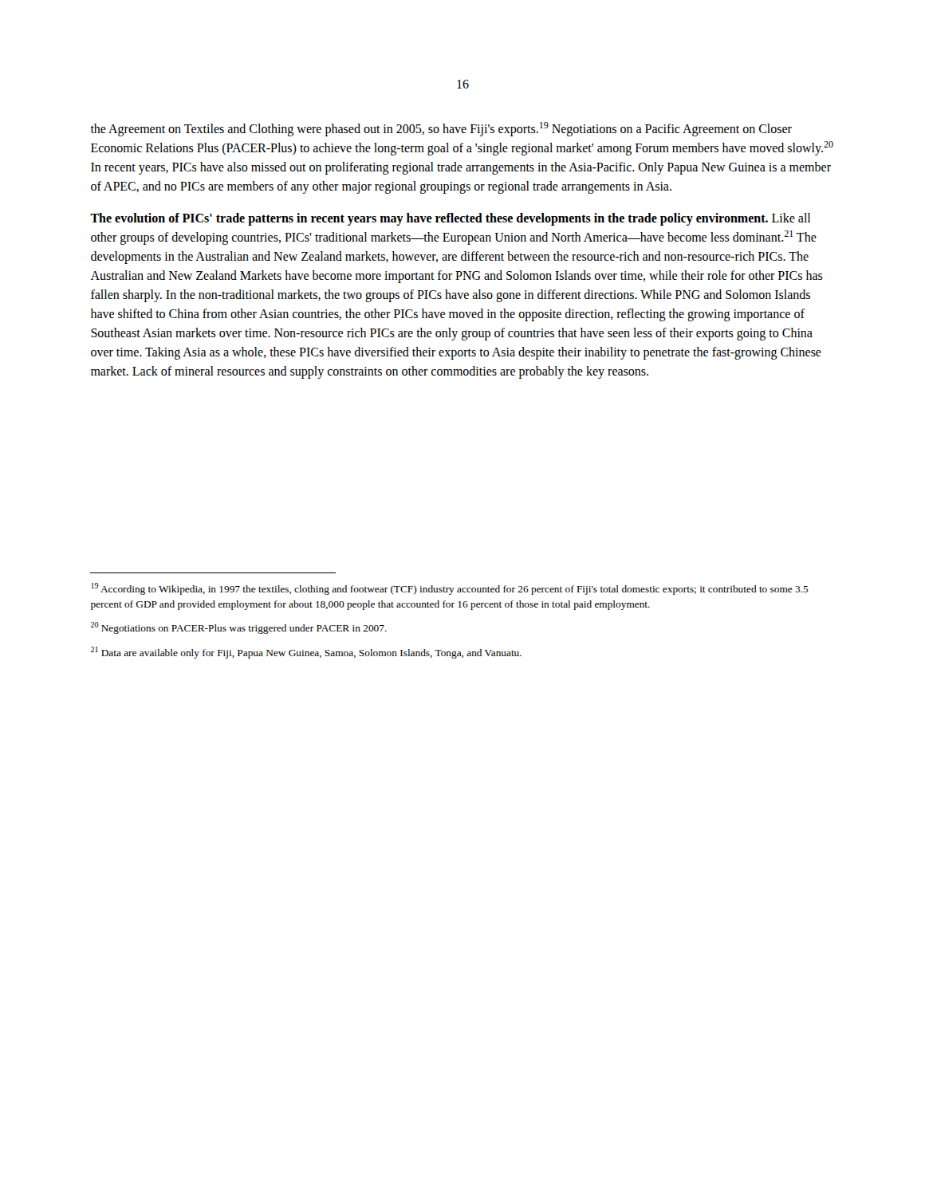16
the Agreement on Textiles and Clothing were phased out in 2005, so have Fiji's exports.19 Negotiations on a Pacific Agreement on Closer Economic Relations Plus (PACER-Plus) to achieve the long-term goal of a 'single regional market' among Forum members have moved slowly.20 In recent years, PICs have also missed out on proliferating regional trade arrangements in the Asia-Pacific. Only Papua New Guinea is a member of APEC, and no PICs are members of any other major regional groupings or regional trade arrangements in Asia.
The evolution of PICs' trade patterns in recent years may have reflected these developments in the trade policy environment. Like all other groups of developing countries, PICs' traditional markets—the European Union and North America—have become less dominant.21 The developments in the Australian and New Zealand markets, however, are different between the resource-rich and non-resource-rich PICs. The Australian and New Zealand Markets have become more important for PNG and Solomon Islands over time, while their role for other PICs has fallen sharply. In the non-traditional markets, the two groups of PICs have also gone in different directions. While PNG and Solomon Islands have shifted to China from other Asian countries, the other PICs have moved in the opposite direction, reflecting the growing importance of Southeast Asian markets over time. Non-resource rich PICs are the only group of countries that have seen less of their exports going to China over time. Taking Asia as a whole, these PICs have diversified their exports to Asia despite their inability to penetrate the fast-growing Chinese market. Lack of mineral resources and supply constraints on other commodities are probably the key reasons.
19 According to Wikipedia, in 1997 the textiles, clothing and footwear (TCF) industry accounted for 26 percent of Fiji's total domestic exports; it contributed to some 3.5 percent of GDP and provided employment for about 18,000 people that accounted for 16 percent of those in total paid employment.
20 Negotiations on PACER-Plus was triggered under PACER in 2007.
21 Data are available only for Fiji, Papua New Guinea, Samoa, Solomon Islands, Tonga, and Vanuatu.